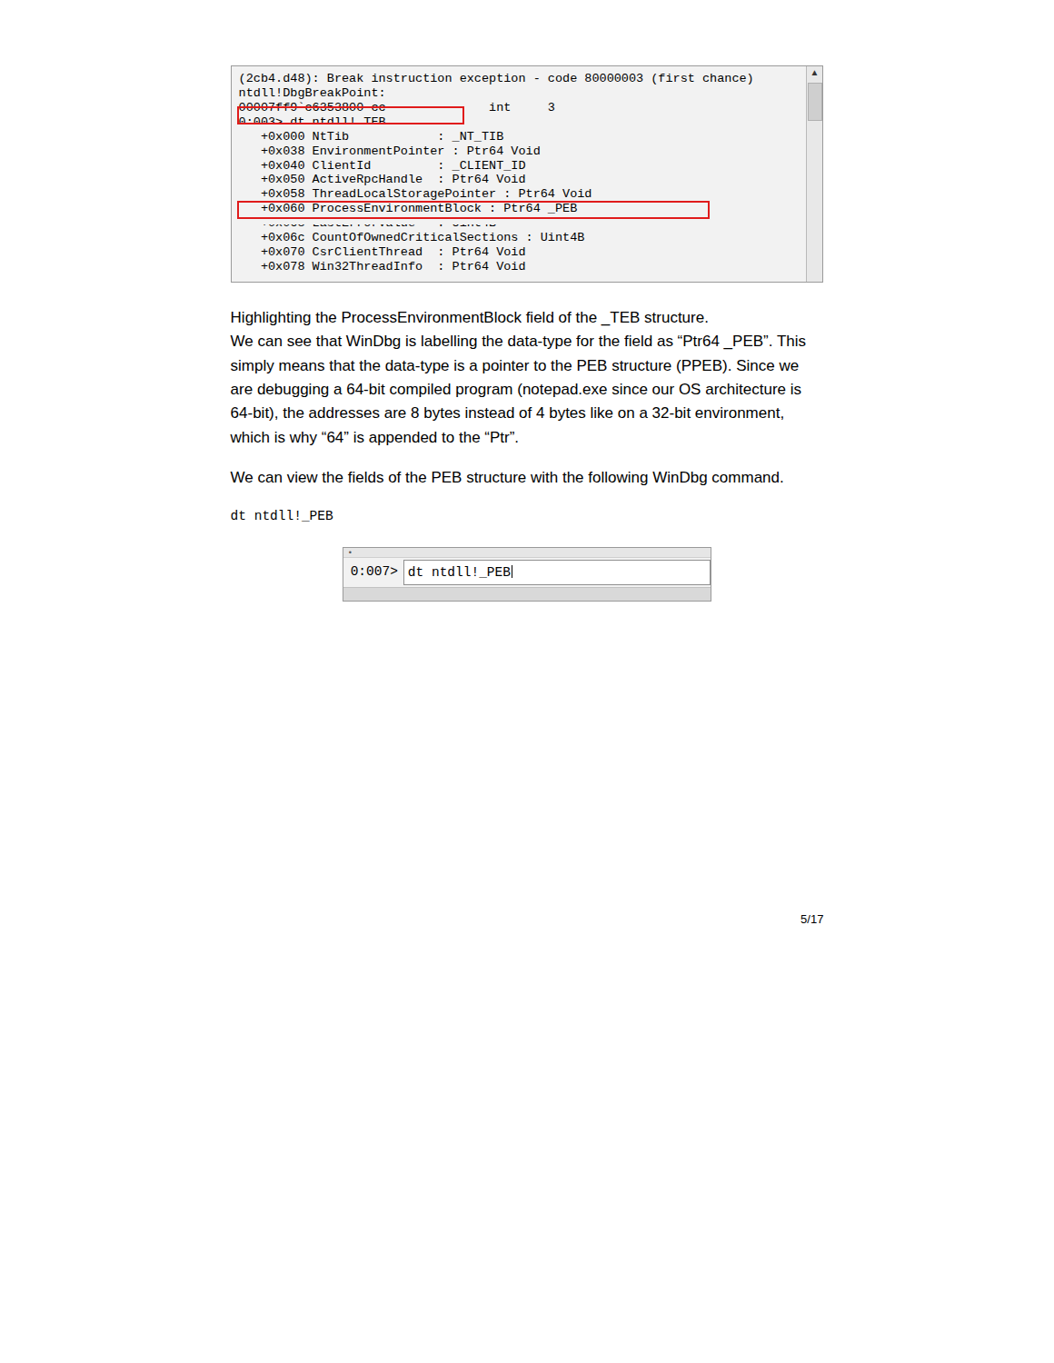▲
(2cb4.d48): Break instruction exception - code 80000003 (first chance)
ntdll!DbgBreakPoint:
00007ff9`c6353800 cc              int     3
0:003> dt ntdll!_TEB
   +0x000 NtTib            : _NT_TIB
   +0x038 EnvironmentPointer : Ptr64 Void
   +0x040 ClientId         : _CLIENT_ID
   +0x050 ActiveRpcHandle  : Ptr64 Void
   +0x058 ThreadLocalStoragePointer : Ptr64 Void
   +0x060 ProcessEnvironmentBlock : Ptr64 _PEB
   +0x068 LastErrorValue   : Uint4B
   +0x06c CountOfOwnedCriticalSections : Uint4B
   +0x070 CsrClientThread  : Ptr64 Void
   +0x078 Win32ThreadInfo  : Ptr64 Void
Highlighting the ProcessEnvironmentBlock field of the _TEB structure.
We can see that WinDbg is labelling the data-type for the field as “Ptr64 _PEB”. This simply means that the data-type is a pointer to the PEB structure (PPEB). Since we are debugging a 64-bit compiled program (notepad.exe since our OS architecture is 64-bit), the addresses are 8 bytes instead of 4 bytes like on a 32-bit environment, which is why “64” is appended to the “Ptr”.
We can view the fields of the PEB structure with the following WinDbg command.
dt ntdll!_PEB
•
0:007>
dt ntdll!_PEB
5/17